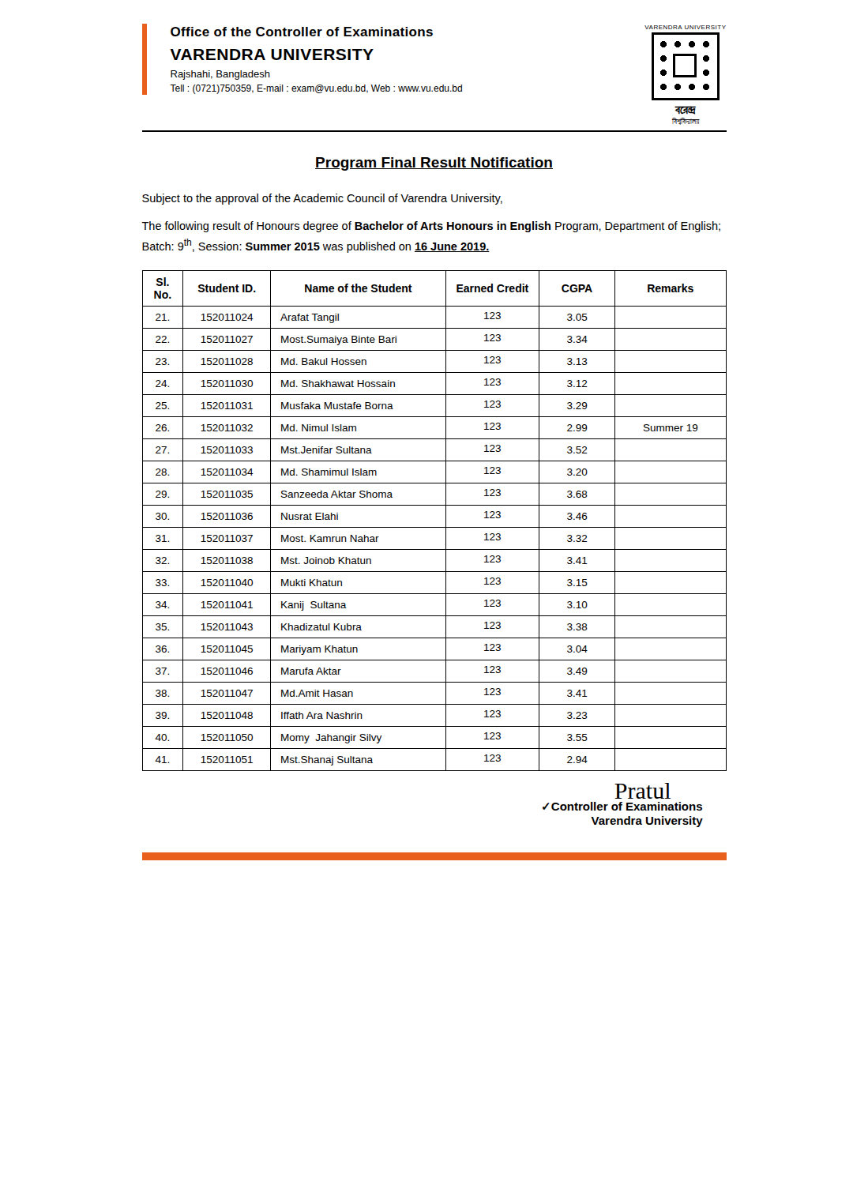Office of the Controller of Examinations
VARENDRA UNIVERSITY
Rajshahi, Bangladesh
Tell : (0721)750359, E-mail : exam@vu.edu.bd, Web : www.vu.edu.bd
VARENDRA UNIVERSITY
বরেন্দ্রবিশ্ববিদ্যালয়
Program Final Result Notification
Subject to the approval of the Academic Council of Varendra University,
The following result of Honours degree of Bachelor of Arts Honours in English Program, Department of English; Batch: 9th, Session: Summer 2015 was published on 16 June 2019.
| Sl. No. | Student ID. | Name of the Student | Earned Credit | CGPA | Remarks |
| --- | --- | --- | --- | --- | --- |
| 21. | 152011024 | Arafat Tangil | 123 | 3.05 | |
| 22. | 152011027 | Most.Sumaiya Binte Bari | 123 | 3.34 | |
| 23. | 152011028 | Md. Bakul Hossen | 123 | 3.13 | |
| 24. | 152011030 | Md. Shakhawat Hossain | 123 | 3.12 | |
| 25. | 152011031 | Musfaka Mustafe Borna | 123 | 3.29 | |
| 26. | 152011032 | Md. Nimul Islam | 123 | 2.99 | Summer 19 |
| 27. | 152011033 | Mst.Jenifar Sultana | 123 | 3.52 | |
| 28. | 152011034 | Md. Shamimul Islam | 123 | 3.20 | |
| 29. | 152011035 | Sanzeeda Aktar Shoma | 123 | 3.68 | |
| 30. | 152011036 | Nusrat Elahi | 123 | 3.46 | |
| 31. | 152011037 | Most. Kamrun Nahar | 123 | 3.32 | |
| 32. | 152011038 | Mst. Joinob Khatun | 123 | 3.41 | |
| 33. | 152011040 | Mukti Khatun | 123 | 3.15 | |
| 34. | 152011041 | Kanij Sultana | 123 | 3.10 | |
| 35. | 152011043 | Khadizatul Kubra | 123 | 3.38 | |
| 36. | 152011045 | Mariyam Khatun | 123 | 3.04 | |
| 37. | 152011046 | Marufa Aktar | 123 | 3.49 | |
| 38. | 152011047 | Md.Amit Hasan | 123 | 3.41 | |
| 39. | 152011048 | Iffath Ara Nashrin | 123 | 3.23 | |
| 40. | 152011050 | Momy Jahangir Silvy | 123 | 3.55 | |
| 41. | 152011051 | Mst.Shanaj Sultana | 123 | 2.94 | |
Pratul
✓Controller of Examinations
Varendra University